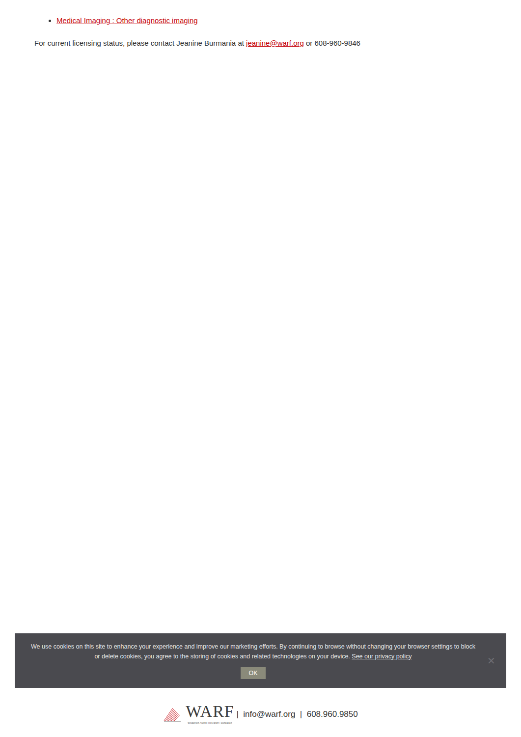Medical Imaging : Other diagnostic imaging
For current licensing status, please contact Jeanine Burmania at jeanine@warf.org or 608-960-9846
We use cookies on this site to enhance your experience and improve our marketing efforts. By continuing to browse without changing your browser settings to block or delete cookies, you agree to the storing of cookies and related technologies on your device. See our privacy policy
OK ✕
WARF Wisconsin Alumni Research Foundation | info@warf.org | 608.960.9850